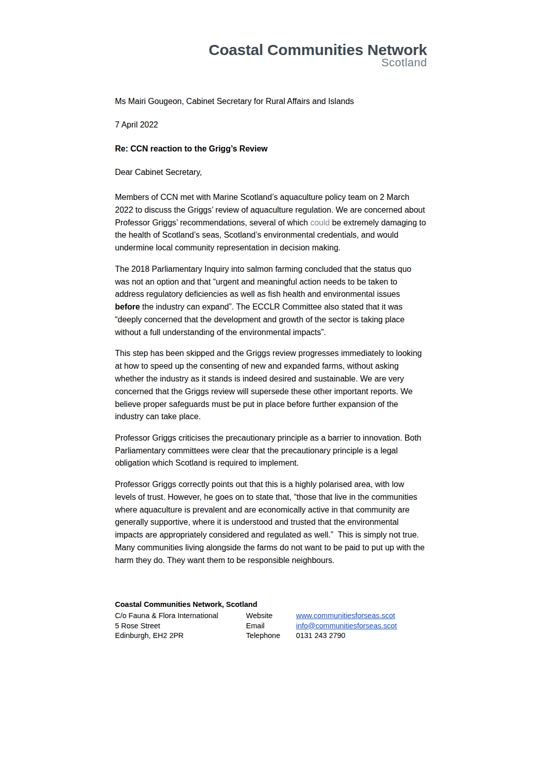Coastal Communities Network
Scotland
Ms Mairi Gougeon, Cabinet Secretary for Rural Affairs and Islands
7 April 2022
Re: CCN reaction to the Grigg’s Review
Dear Cabinet Secretary,
Members of CCN met with Marine Scotland’s aquaculture policy team on 2 March 2022 to discuss the Griggs’ review of aquaculture regulation. We are concerned about Professor Griggs’ recommendations, several of which could be extremely damaging to the health of Scotland’s seas, Scotland’s environmental credentials, and would undermine local community representation in decision making.
The 2018 Parliamentary Inquiry into salmon farming concluded that the status quo was not an option and that “urgent and meaningful action needs to be taken to address regulatory deficiencies as well as fish health and environmental issues before the industry can expand”. The ECCLR Committee also stated that it was “deeply concerned that the development and growth of the sector is taking place without a full understanding of the environmental impacts”.
This step has been skipped and the Griggs review progresses immediately to looking at how to speed up the consenting of new and expanded farms, without asking whether the industry as it stands is indeed desired and sustainable. We are very concerned that the Griggs review will supersede these other important reports. We believe proper safeguards must be put in place before further expansion of the industry can take place.
Professor Griggs criticises the precautionary principle as a barrier to innovation. Both Parliamentary committees were clear that the precautionary principle is a legal obligation which Scotland is required to implement.
Professor Griggs correctly points out that this is a highly polarised area, with low levels of trust. However, he goes on to state that, “those that live in the communities where aquaculture is prevalent and are economically active in that community are generally supportive, where it is understood and trusted that the environmental impacts are appropriately considered and regulated as well.” This is simply not true. Many communities living alongside the farms do not want to be paid to put up with the harm they do. They want them to be responsible neighbours.
Coastal Communities Network, Scotland
| C/o Fauna & Flora International | Website | www.communitiesforseas.scot |
| 5 Rose Street | Email | info@communitiesforseas.scot |
| Edinburgh, EH2 2PR | Telephone | 0131 243 2790 |